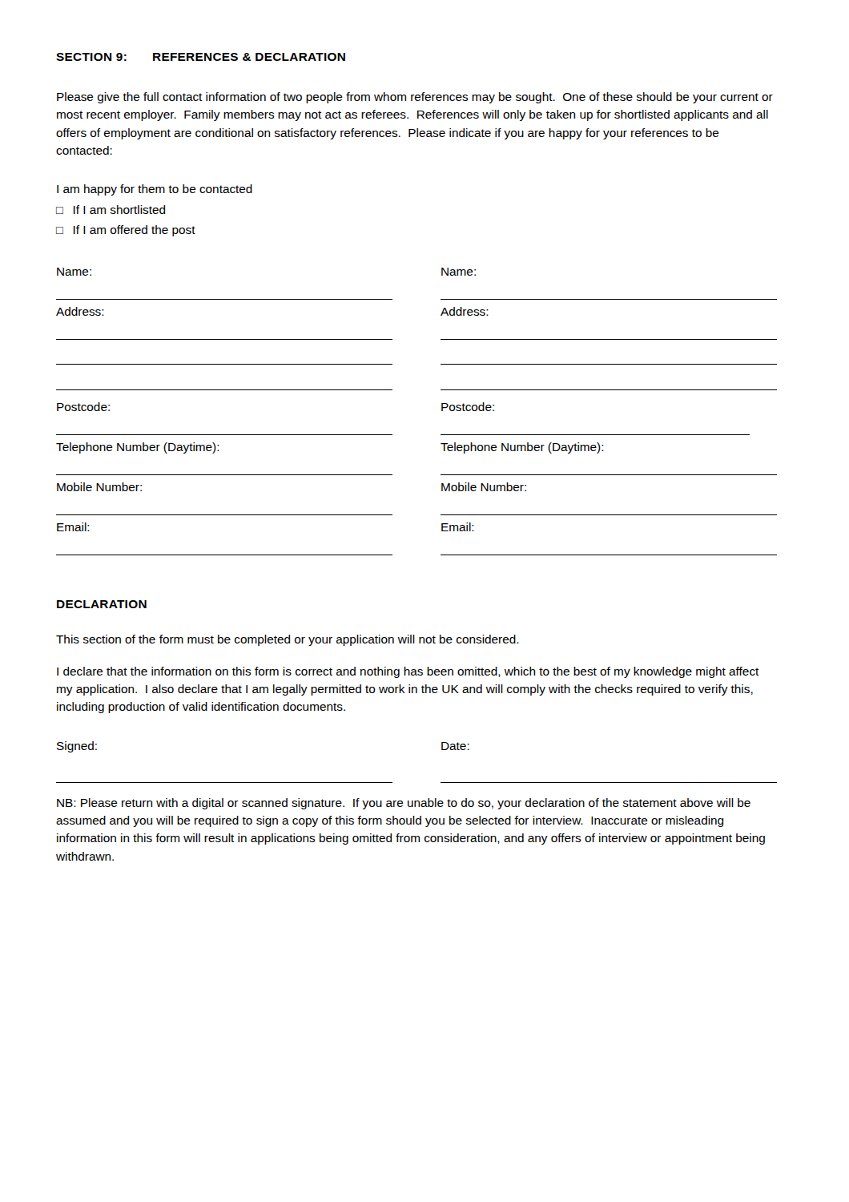SECTION 9: REFERENCES & DECLARATION
Please give the full contact information of two people from whom references may be sought. One of these should be your current or most recent employer. Family members may not act as referees. References will only be taken up for shortlisted applicants and all offers of employment are conditional on satisfactory references. Please indicate if you are happy for your references to be contacted:
I am happy for them to be contacted
If I am shortlisted
If I am offered the post
| Name: Address: Postcode: Telephone Number (Daytime): Mobile Number: Email: | Name: Address: Postcode: Telephone Number (Daytime): Mobile Number: Email: |
DECLARATION
This section of the form must be completed or your application will not be considered.
I declare that the information on this form is correct and nothing has been omitted, which to the best of my knowledge might affect my application. I also declare that I am legally permitted to work in the UK and will comply with the checks required to verify this, including production of valid identification documents.
| Signed: | Date: |
NB: Please return with a digital or scanned signature. If you are unable to do so, your declaration of the statement above will be assumed and you will be required to sign a copy of this form should you be selected for interview. Inaccurate or misleading information in this form will result in applications being omitted from consideration, and any offers of interview or appointment being withdrawn.